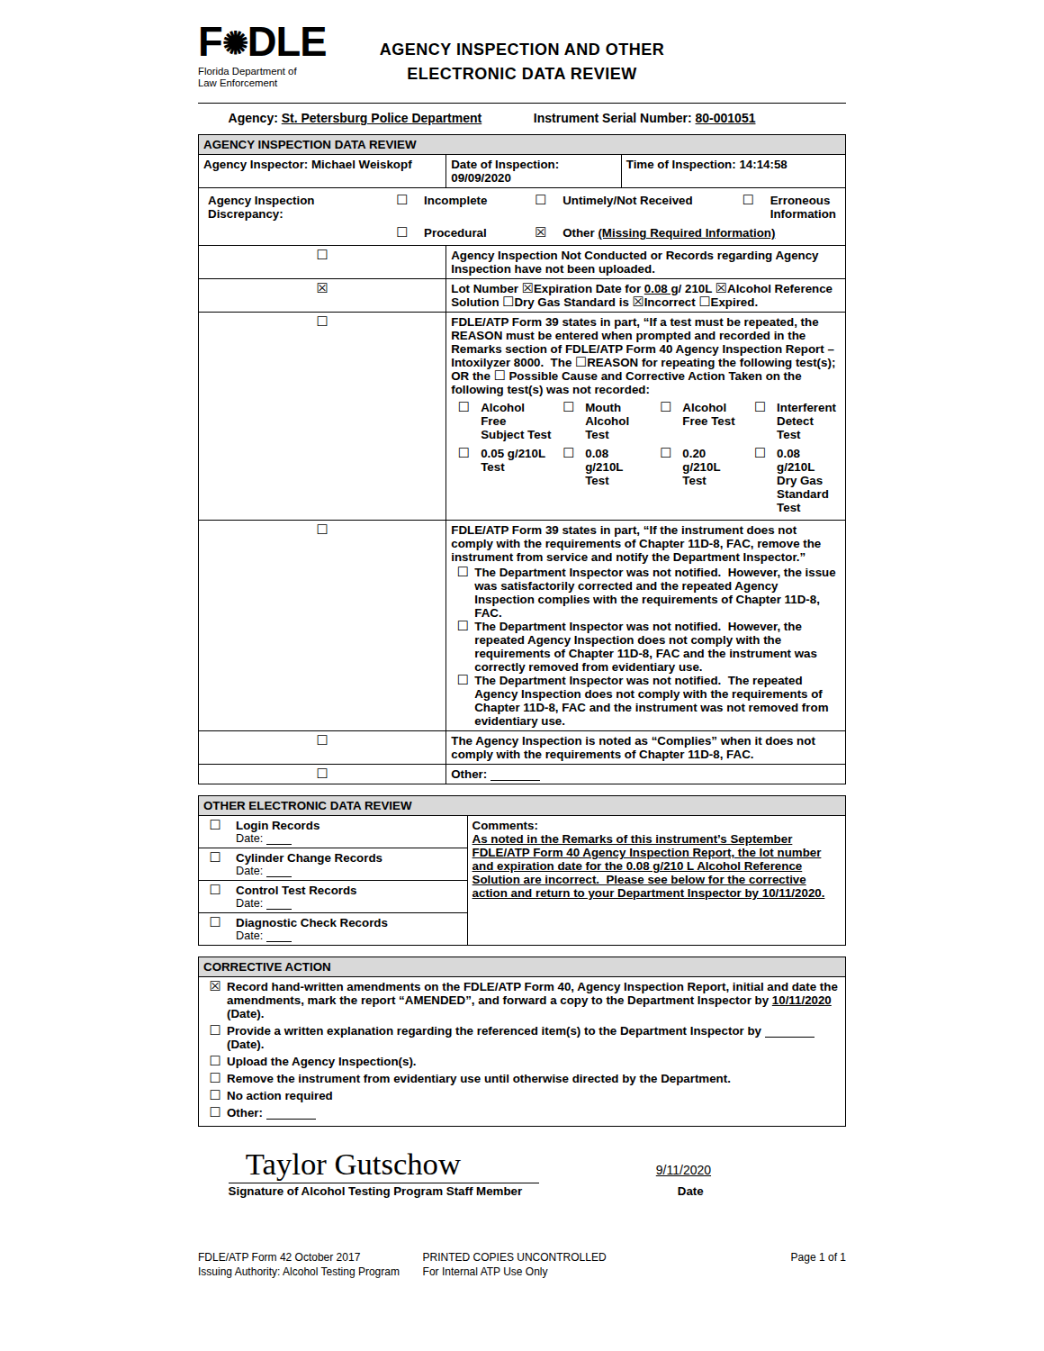F✺DLE
Florida Department of
Law Enforcement
AGENCY INSPECTION AND OTHER
ELECTRONIC DATA REVIEW
Agency: St. Petersburg Police Department
Instrument Serial Number: 80-001051
| AGENCY INSPECTION DATA REVIEW |
| Agency Inspector: Michael Weiskopf | Date of Inspection: 09/09/2020 | Time of Inspection: 14:14:58 |
| / Agency Inspection Discrepancy: / ☐ / Incomplete / ☐ / Untimely/Not Received / ☐ / Erroneous Information / / / ☐ / Procedural / ☒ / Other (Missing Required Information) / |
| ☐ | Agency Inspection Not Conducted or Records regarding Agency Inspection have not been uploaded. |
| ☒ | Lot Number ☒ Expiration Date for 0.08 g / 210L ☒ Alcohol Reference Solution ☐ Dry Gas Standard is ☒ Incorrect ☐ Expired. |
| ☐ | FDLE/ATP Form 39 states in part, “If a test must be repeated, the REASON must be entered when prompted and recorded in the Remarks section of FDLE/ATP Form 40 Agency Inspection Report – Intoxilyzer 8000. The ☐ REASON for repeating the following test(s); OR the ☐ Possible Cause and Corrective Action Taken on the following test(s) was not recorded: / ☐ / Alcohol Free Subject Test / ☐ / Mouth Alcohol Test / ☐ / Alcohol Free Test / ☐ / Interferent Detect Test / / ☐ / 0.05 g/210L Test / ☐ / 0.08 g/210L Test / ☐ / 0.20 g/210L Test / ☐ / 0.08 g/210L Dry Gas Standard Test / |
| ☐ | FDLE/ATP Form 39 states in part, “If the instrument does not comply with the requirements of Chapter 11D-8, FAC, remove the instrument from service and notify the Department Inspector.” ☐ The Department Inspector was not notified. However, the issue was satisfactorily corrected and the repeated Agency Inspection complies with the requirements of Chapter 11D-8, FAC. ☐ The Department Inspector was not notified. However, the repeated Agency Inspection does not comply with the requirements of Chapter 11D-8, FAC and the instrument was correctly removed from evidentiary use. ☐ The Department Inspector was not notified. The repeated Agency Inspection does not comply with the requirements of Chapter 11D-8, FAC and the instrument was not removed from evidentiary use. |
| ☐ | The Agency Inspection is noted as “Complies” when it does not comply with the requirements of Chapter 11D-8, FAC. |
| ☐ | Other: |
| OTHER ELECTRONIC DATA REVIEW |
| / ☐ / Login Records Date: / / ☐ / Cylinder Change Records Date: / / ☐ / Control Test Records Date: / / ☐ / Diagnostic Check Records Date: / | Comments: As noted in the Remarks of this instrument’s September FDLE/ATP Form 40 Agency Inspection Report, the lot number and expiration date for the 0.08 g/210 L Alcohol Reference Solution are incorrect. Please see below for the corrective action and return to your Department Inspector by 10/11/2020. |
| CORRECTIVE ACTION |
| ☒ Record hand-written amendments on the FDLE/ATP Form 40, Agency Inspection Report, initial and date the amendments, mark the report “AMENDED”, and forward a copy to the Department Inspector by 10/11/2020 (Date). ☐ Provide a written explanation regarding the referenced item(s) to the Department Inspector by (Date). ☐ Upload the Agency Inspection(s). ☐ Remove the instrument from evidentiary use until otherwise directed by the Department. ☐ No action required ☐ Other: |
Taylor Gutschow
Signature of Alcohol Testing Program Staff Member
9/11/2020
Date
FDLE/ATP Form 42 October 2017
Issuing Authority: Alcohol Testing Program
PRINTED COPIES UNCONTROLLED
For Internal ATP Use Only
Page 1 of 1